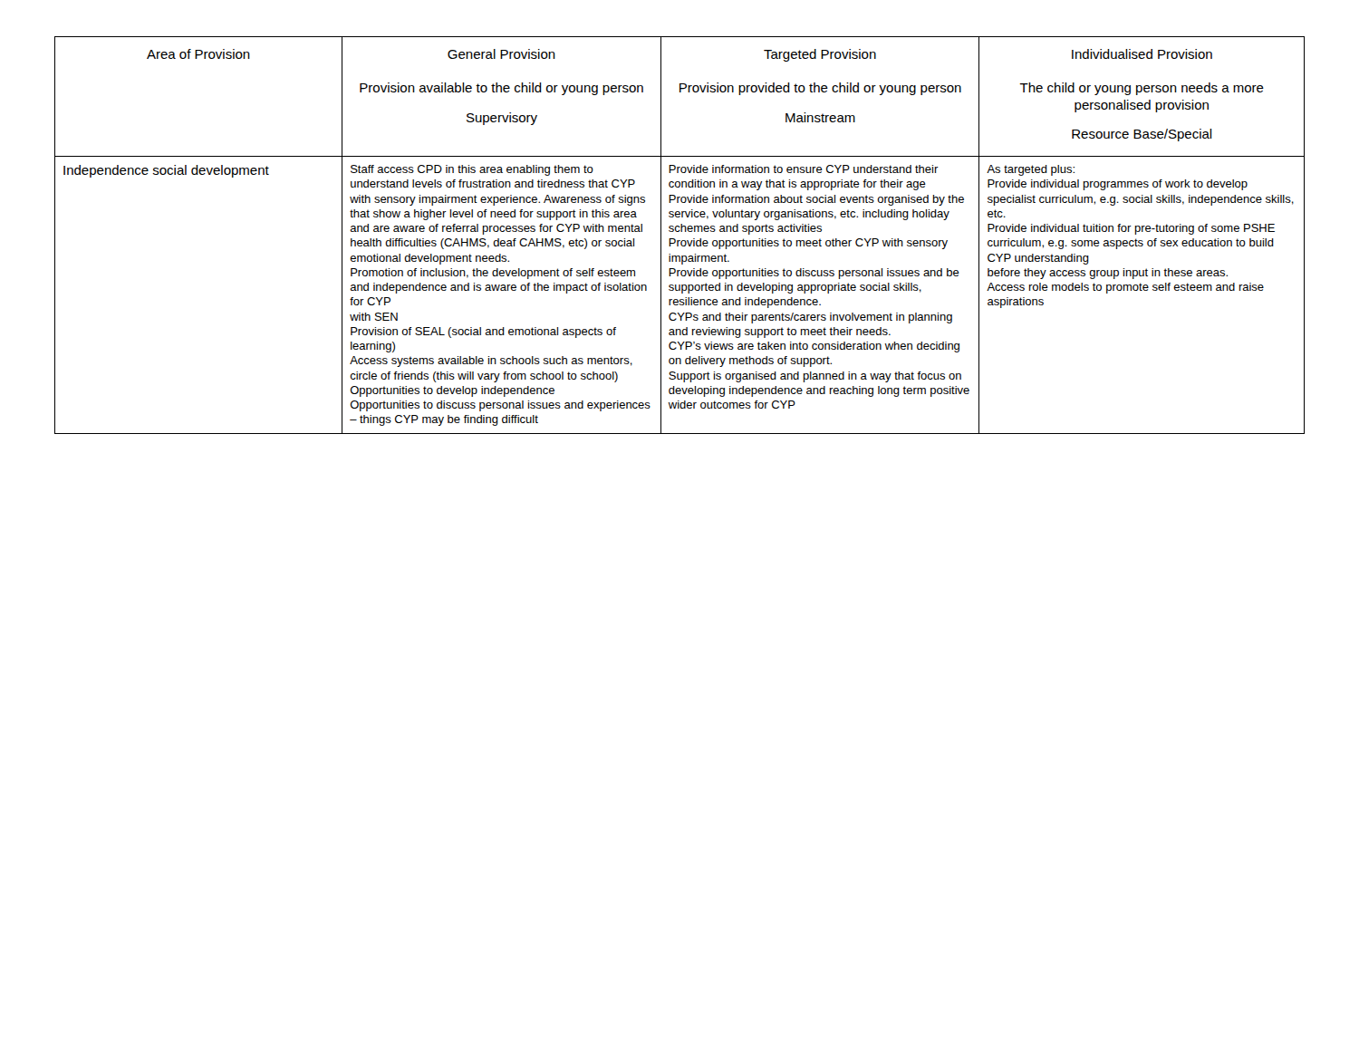| Area of Provision | General Provision Provision available to the child or young person Supervisory | Targeted Provision Provision provided to the child or young person Mainstream | Individualised Provision The child or young person needs a more personalised provision Resource Base/Special |
| --- | --- | --- | --- |
| Independence social development | Staff access CPD in this area enabling them to understand levels of frustration and tiredness that CYP with sensory impairment experience. Awareness of signs that show a higher level of need for support in this area and are aware of referral processes for CYP with mental health difficulties (CAHMS, deaf CAHMS, etc) or social emotional development needs. Promotion of inclusion, the development of self esteem and independence and is aware of the impact of isolation for CYP with SEN Provision of SEAL (social and emotional aspects of learning) Access systems available in schools such as mentors, circle of friends (this will vary from school to school) Opportunities to develop independence Opportunities to discuss personal issues and experiences – things CYP may be finding difficult | Provide information to ensure CYP understand their condition in a way that is appropriate for their age Provide information about social events organised by the service, voluntary organisations, etc. including holiday schemes and sports activities Provide opportunities to meet other CYP with sensory impairment. Provide opportunities to discuss personal issues and be supported in developing appropriate social skills, resilience and independence. CYPs and their parents/carers involvement in planning and reviewing support to meet their needs. CYP’s views are taken into consideration when deciding on delivery methods of support. Support is organised and planned in a way that focus on developing independence and reaching long term positive wider outcomes for CYP | As targeted plus: Provide individual programmes of work to develop specialist curriculum, e.g. social skills, independence skills, etc. Provide individual tuition for pre-tutoring of some PSHE curriculum, e.g. some aspects of sex education to build CYP understanding before they access group input in these areas. Access role models to promote self esteem and raise aspirations |